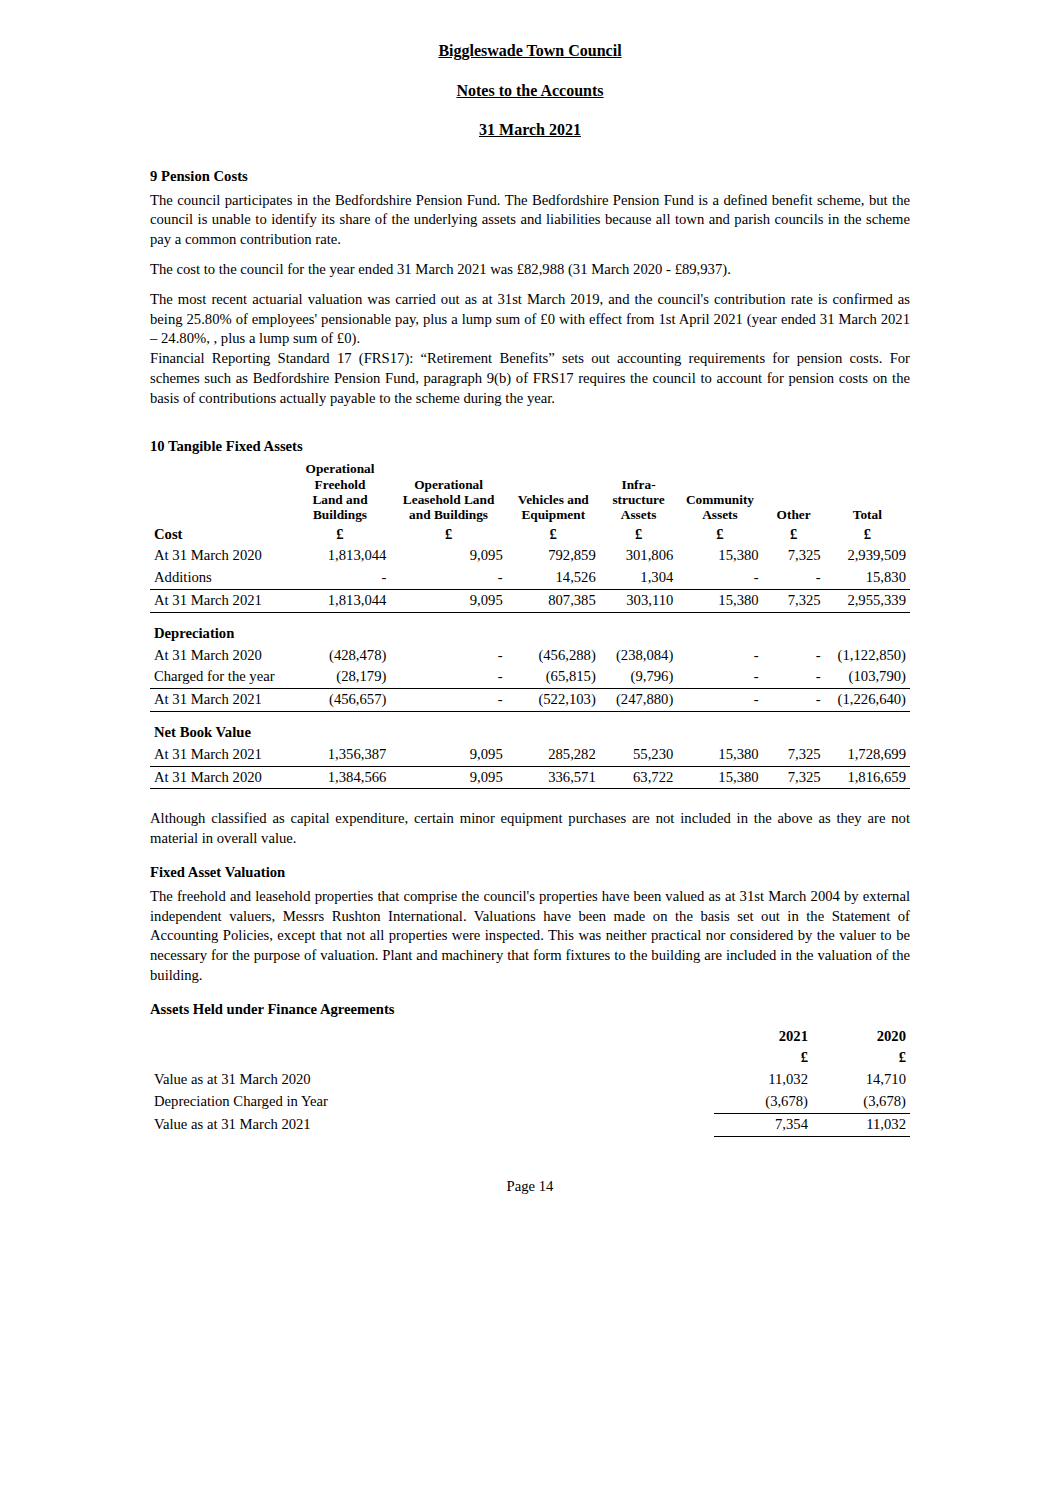Biggleswade Town Council
Notes to the Accounts
31 March 2021
9 Pension Costs
The council participates in the Bedfordshire Pension Fund. The Bedfordshire Pension Fund is a defined benefit scheme, but the council is unable to identify its share of the underlying assets and liabilities because all town and parish councils in the scheme pay a common contribution rate.
The cost to the council for the year ended 31 March 2021 was £82,988 (31 March 2020 - £89,937).
The most recent actuarial valuation was carried out as at 31st March 2019, and the council's contribution rate is confirmed as being 25.80% of employees' pensionable pay, plus a lump sum of £0 with effect from 1st April 2021 (year ended 31 March 2021 – 24.80%, , plus a lump sum of £0).
Financial Reporting Standard 17 (FRS17): “Retirement Benefits” sets out accounting requirements for pension costs. For schemes such as Bedfordshire Pension Fund, paragraph 9(b) of FRS17 requires the council to account for pension costs on the basis of contributions actually payable to the scheme during the year.
10 Tangible Fixed Assets
| | Operational Freehold Land and Buildings | Operational Leasehold Land and Buildings | Vehicles and Equipment | Infra- structure Assets | Community Assets | Other | Total |
| --- | --- | --- | --- | --- | --- | --- | --- |
| Cost | £ | £ | £ | £ | £ | £ | £ |
| At 31 March 2020 | 1,813,044 | 9,095 | 792,859 | 301,806 | 15,380 | 7,325 | 2,939,509 |
| Additions | - | - | 14,526 | 1,304 | - | - | 15,830 |
| At 31 March 2021 | 1,813,044 | 9,095 | 807,385 | 303,110 | 15,380 | 7,325 | 2,955,339 |
| Depreciation | |
| At 31 March 2020 | (428,478) | - | (456,288) | (238,084) | - | - | (1,122,850) |
| Charged for the year | (28,179) | - | (65,815) | (9,796) | - | - | (103,790) |
| At 31 March 2021 | (456,657) | - | (522,103) | (247,880) | - | - | (1,226,640) |
| Net Book Value | |
| At 31 March 2021 | 1,356,387 | 9,095 | 285,282 | 55,230 | 15,380 | 7,325 | 1,728,699 |
| At 31 March 2020 | 1,384,566 | 9,095 | 336,571 | 63,722 | 15,380 | 7,325 | 1,816,659 |
Although classified as capital expenditure, certain minor equipment purchases are not included in the above as they are not material in overall value.
Fixed Asset Valuation
The freehold and leasehold properties that comprise the council's properties have been valued as at 31st March 2004 by external independent valuers, Messrs Rushton International. Valuations have been made on the basis set out in the Statement of Accounting Policies, except that not all properties were inspected. This was neither practical nor considered by the valuer to be necessary for the purpose of valuation. Plant and machinery that form fixtures to the building are included in the valuation of the building.
Assets Held under Finance Agreements
| | 2021 | 2020 |
| --- | --- | --- |
| | £ | £ |
| Value as at 31 March 2020 | 11,032 | 14,710 |
| Depreciation Charged in Year | (3,678) | (3,678) |
| Value as at 31 March 2021 | 7,354 | 11,032 |
Page 14